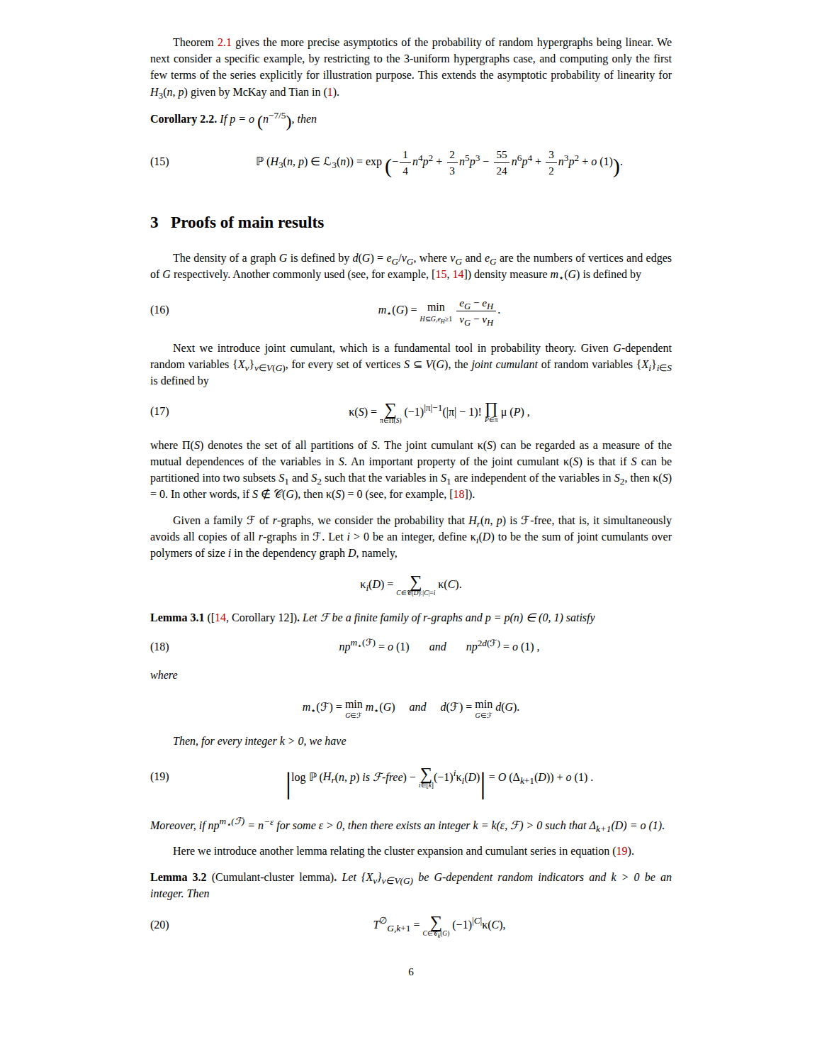Theorem 2.1 gives the more precise asymptotics of the probability of random hypergraphs being linear. We next consider a specific example, by restricting to the 3-uniform hypergraphs case, and computing only the first few terms of the series explicitly for illustration purpose. This extends the asymptotic probability of linearity for H3(n, p) given by McKay and Tian in (1).
Corollary 2.2. If p = o (n−7/5), then
(15)
ℙ (H3(n, p) ∈ ℒ3(n)) = exp (−14 n4p2 + 23 n5p3 − 5524 n6p4 + 32 n3p2 + o (1)).
3 Proofs of main results
The density of a graph G is defined by d(G) = eG/vG, where vG and eG are the numbers of vertices and edges of G respectively. Another commonly used (see, for example, [15, 14]) density measure m⋆(G) is defined by
(16)
m⋆(G) = min H⊆G,eH≥1 eG − eH vG − vH.
Next we introduce joint cumulant, which is a fundamental tool in probability theory. Given G-dependent random variables {Xv}v∈V(G), for every set of vertices S ⊆ V(G), the joint cumulant of random variables {Xi}i∈S is defined by
(17)
κ(S) = ∑π∈Π(S) (−1)|π|−1(|π| − 1)! ∏P∈π μ (P) ,
where Π(S) denotes the set of all partitions of S. The joint cumulant κ(S) can be regarded as a measure of the mutual dependences of the variables in S. An important property of the joint cumulant κ(S) is that if S can be partitioned into two subsets S1 and S2 such that the variables in S1 are independent of the variables in S2, then κ(S) = 0. In other words, if S ∉ 𝒞(G), then κ(S) = 0 (see, for example, [18]).
Given a family ℱ of r-graphs, we consider the probability that Hr(n, p) is ℱ-free, that is, it simultaneously avoids all copies of all r-graphs in ℱ. Let i > 0 be an integer, define κi(D) to be the sum of joint cumulants over polymers of size i in the dependency graph D, namely,
κi(D) = ∑C∈𝒞(D):|C|=i κ(C).
Lemma 3.1 ([14, Corollary 12]). Let ℱ be a finite family of r-graphs and p = p(n) ∈ (0, 1) satisfy
(18)
npm⋆(ℱ) = o (1) and np2d(ℱ) = o (1) ,
where
m⋆(ℱ) = min G∈ℱ m⋆(G) and d(ℱ) = min G∈ℱ d(G).
Then, for every integer k > 0, we have
(19)
|log ℙ (Hr(n, p) is ℱ-free) − ∑i∈[k](−1)iκi(D)| = O (Δk+1(D)) + o (1) .
Moreover, if npm⋆(ℱ) = n−ε for some ε > 0, then there exists an integer k = k(ε, ℱ) > 0 such that Δk+1(D) = o (1).
Here we introduce another lemma relating the cluster expansion and cumulant series in equation (19).
Lemma 3.2 (Cumulant-cluster lemma). Let {Xv}v∈V(G) be G-dependent random indicators and k > 0 be an integer. Then
(20)
T∅G,k+1 = ∑C∈𝒞k(G) (−1)|C|κ(C),
6